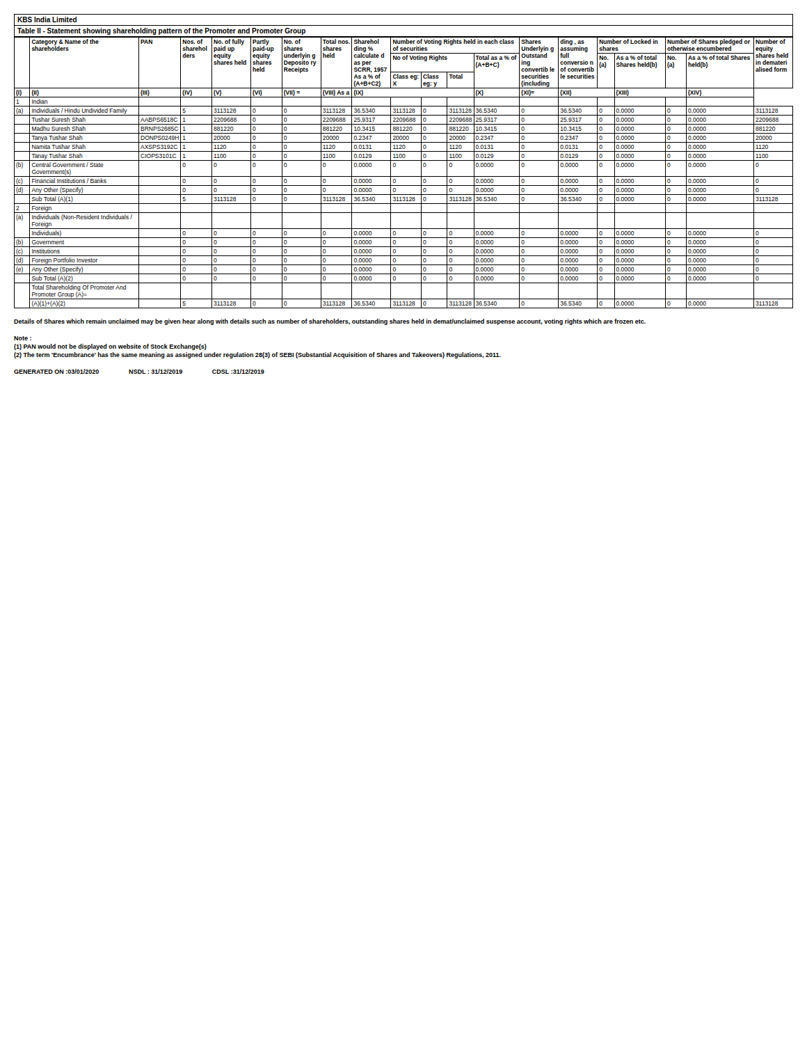KBS India Limited
Table II - Statement showing shareholding pattern of the Promoter and Promoter Group
| | Category & Name of the shareholders | PAN | Nos. of sharehol ders | No. of fully paid up equity shares held | Partly paid-up equity shares held | No. of shares underlyin g Deposito ry Receipts | Total nos. shares held | Sharehol ding % calculate d as per SCRR, 1957 As a % of (A+B+C2) | Number of Voting Rights held in each class of securities | Shares Underlyin g Outstand ing convertib le securities (including | ding , as assuming full conversio n of convertib le securities | Number of Locked in shares | Number of Shares pledged or otherwise encumbered | Number of equity shares held in demateri alised form |
| --- | --- | --- | --- | --- | --- | --- | --- | --- | --- | --- | --- | --- | --- | --- |
| No of Voting Rights | Total as a % of (A+B+C) | No. (a) | As a % of total Shares held(b) | No. (a) | As a % of total Shares held(b) |
| Class eg: X | Class eg: y | Total |
| (I) | (II) | (III) | (IV) | (V) | (VI) | (VII) = | (VIII) As a | (IX) | (X) | (XI)= | (XII) | (XIII) | (XIV) |
| 1 | Indian | | | | | | | | | | | | | | | | | |
| (a) | Individuals / Hindu Undivided Family | | 5 | 3113128 | 0 | 0 | 3113128 | 36.5340 | 3113128 | 0 | 3113128 | 36.5340 | 0 | 36.5340 | 0 | 0.0000 | 0 | 0.0000 | 3113128 |
| | Tushar Suresh Shah | AABPS6518C | 1 | 2209688 | 0 | 0 | 2209688 | 25.9317 | 2209688 | 0 | 2209688 | 25.9317 | 0 | 25.9317 | 0 | 0.0000 | 0 | 0.0000 | 2209688 |
| | Madhu Suresh Shah | BRNPS2685C | 1 | 881220 | 0 | 0 | 881220 | 10.3415 | 881220 | 0 | 881220 | 10.3415 | 0 | 10.3415 | 0 | 0.0000 | 0 | 0.0000 | 881220 |
| | Tanya Tushar Shah | DONPS0249H | 1 | 20000 | 0 | 0 | 20000 | 0.2347 | 20000 | 0 | 20000 | 0.2347 | 0 | 0.2347 | 0 | 0.0000 | 0 | 0.0000 | 20000 |
| | Namita Tushar Shah | AXSPS3192C | 1 | 1120 | 0 | 0 | 1120 | 0.0131 | 1120 | 0 | 1120 | 0.0131 | 0 | 0.0131 | 0 | 0.0000 | 0 | 0.0000 | 1120 |
| | Tanay Tushar Shah | CIOPS3101C | 1 | 1100 | 0 | 0 | 1100 | 0.0129 | 1100 | 0 | 1100 | 0.0129 | 0 | 0.0129 | 0 | 0.0000 | 0 | 0.0000 | 1100 |
| (b) | Central Government / State Government(s) | | 0 | 0 | 0 | 0 | 0 | 0.0000 | 0 | 0 | 0 | 0.0000 | 0 | 0.0000 | 0 | 0.0000 | 0 | 0.0000 | 0 |
| (c) | Financial Institutions / Banks | | 0 | 0 | 0 | 0 | 0 | 0.0000 | 0 | 0 | 0 | 0.0000 | 0 | 0.0000 | 0 | 0.0000 | 0 | 0.0000 | 0 |
| (d) | Any Other (Specify) | | 0 | 0 | 0 | 0 | 0 | 0.0000 | 0 | 0 | 0 | 0.0000 | 0 | 0.0000 | 0 | 0.0000 | 0 | 0.0000 | 0 |
| | Sub Total (A)(1) | | 5 | 3113128 | 0 | 0 | 3113128 | 36.5340 | 3113128 | 0 | 3113128 | 36.5340 | 0 | 36.5340 | 0 | 0.0000 | 0 | 0.0000 | 3113128 |
| 2 | Foreign | | | | | | | | | | | | | | | | | | |
| (a) | Individuals (Non-Resident Individuals / Foreign | | | | | | | | | | | | | | | | | | |
| Individuals) | | 0 | 0 | 0 | 0 | 0 | 0.0000 | 0 | 0 | 0 | 0.0000 | 0 | 0.0000 | 0 | 0.0000 | 0 | 0.0000 | 0 |
| (b) | Government | | 0 | 0 | 0 | 0 | 0 | 0.0000 | 0 | 0 | 0 | 0.0000 | 0 | 0.0000 | 0 | 0.0000 | 0 | 0.0000 | 0 |
| (c) | Institutions | | 0 | 0 | 0 | 0 | 0 | 0.0000 | 0 | 0 | 0 | 0.0000 | 0 | 0.0000 | 0 | 0.0000 | 0 | 0.0000 | 0 |
| (d) | Foreign Portfolio Investor | | 0 | 0 | 0 | 0 | 0 | 0.0000 | 0 | 0 | 0 | 0.0000 | 0 | 0.0000 | 0 | 0.0000 | 0 | 0.0000 | 0 |
| (e) | Any Other (Specify) | | 0 | 0 | 0 | 0 | 0 | 0.0000 | 0 | 0 | 0 | 0.0000 | 0 | 0.0000 | 0 | 0.0000 | 0 | 0.0000 | 0 |
| | Sub Total (A)(2) | | 0 | 0 | 0 | 0 | 0 | 0.0000 | 0 | 0 | 0 | 0.0000 | 0 | 0.0000 | 0 | 0.0000 | 0 | 0.0000 | 0 |
| | Total Shareholding Of Promoter And Promoter Group (A)= | | | | | | | | | | | | | | | | | | |
| (A)(1)+(A)(2) | | 5 | 3113128 | 0 | 0 | 3113128 | 36.5340 | 3113128 | 0 | 3113128 | 36.5340 | 0 | 36.5340 | 0 | 0.0000 | 0 | 0.0000 | 3113128 |
Details of Shares which remain unclaimed may be given hear along with details such as number of shareholders, outstanding shares held in demat/unclaimed suspense account, voting rights which are frozen etc.
Note :
(1) PAN would not be displayed on website of Stock Exchange(s)
(2) The term 'Encumbrance' has the same meaning as assigned under regulation 28(3) of SEBI (Substantial Acquisition of Shares and Takeovers) Regulations, 2011.
GENERATED ON :03/01/2020 NSDL : 31/12/2019 CDSL :31/12/2019